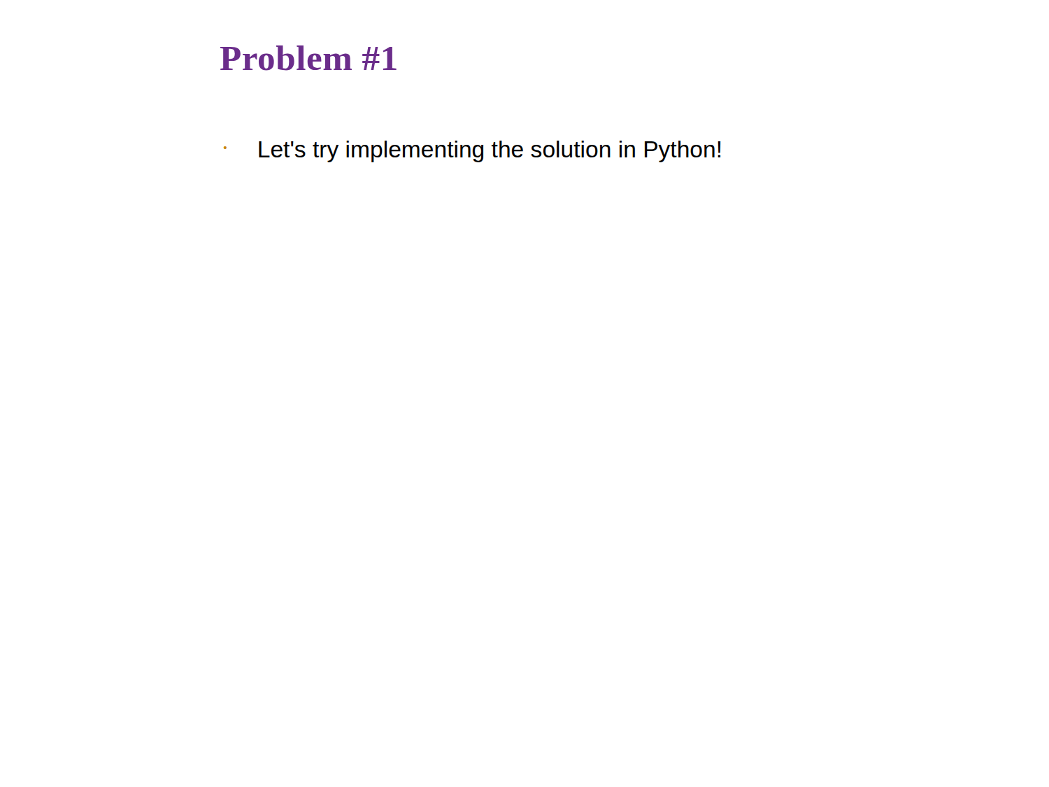Problem #1
Let's try implementing the solution in Python!